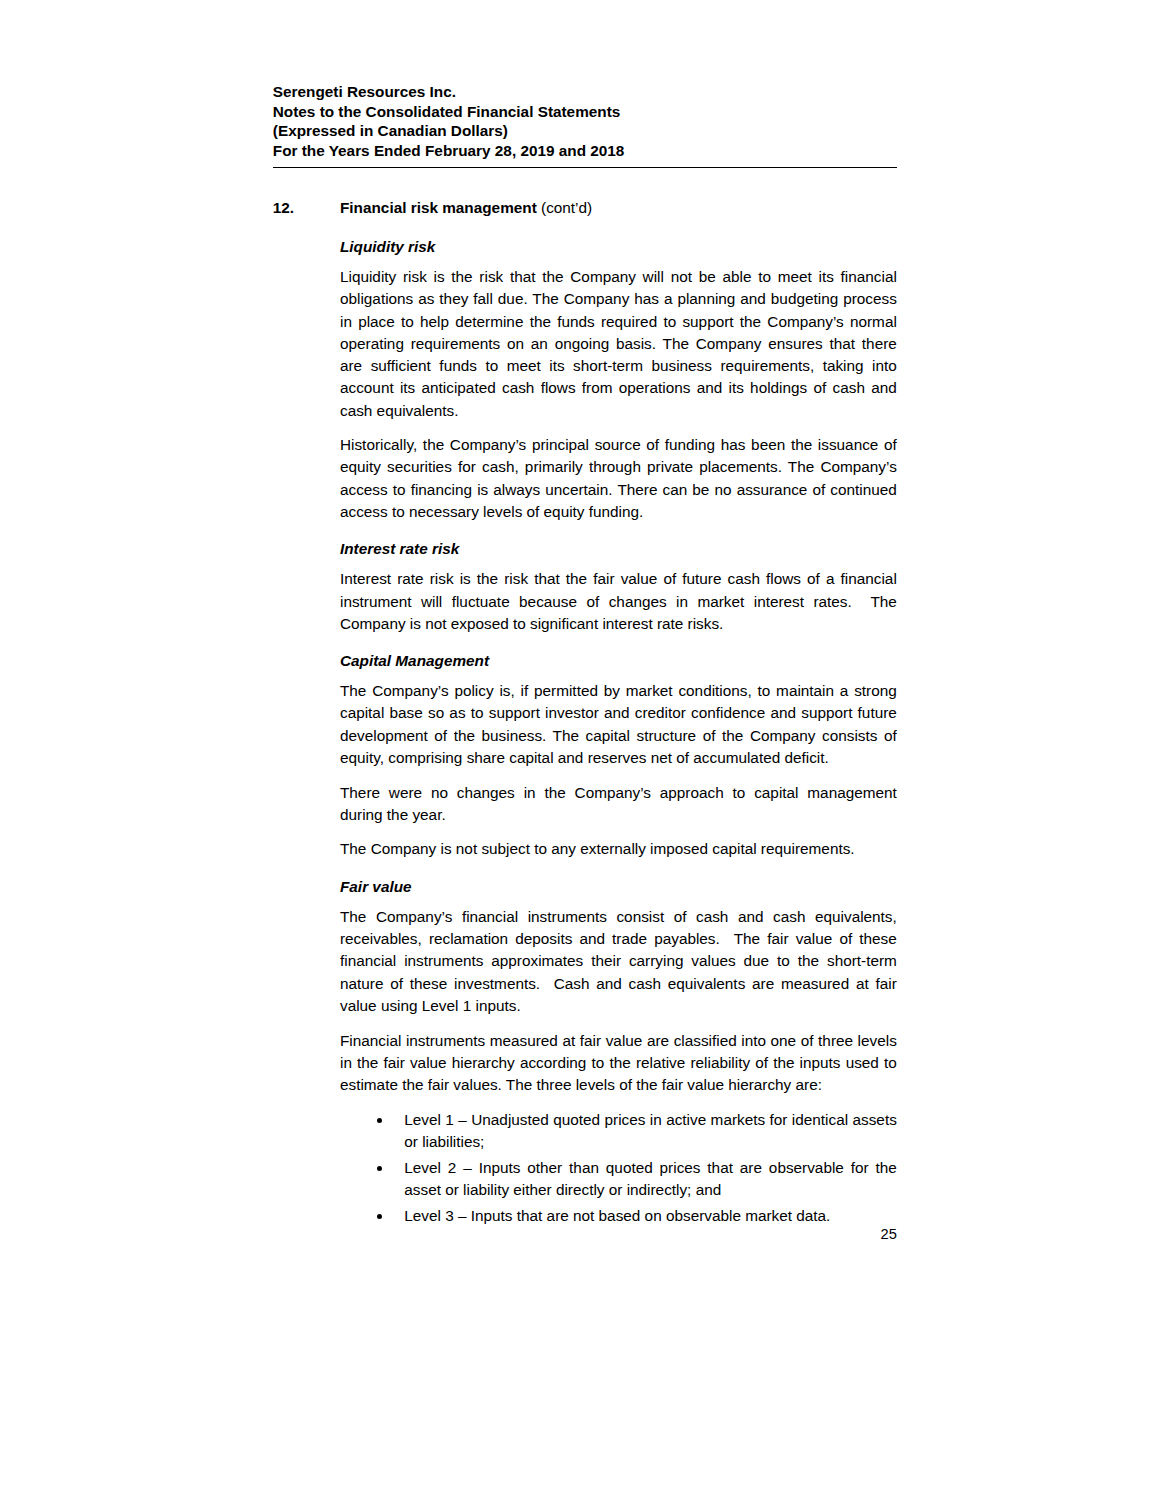Serengeti Resources Inc. Notes to the Consolidated Financial Statements (Expressed in Canadian Dollars) For the Years Ended February 28, 2019 and 2018
12.
Financial risk management (cont’d)
Liquidity risk
Liquidity risk is the risk that the Company will not be able to meet its financial obligations as they fall due. The Company has a planning and budgeting process in place to help determine the funds required to support the Company’s normal operating requirements on an ongoing basis. The Company ensures that there are sufficient funds to meet its short-term business requirements, taking into account its anticipated cash flows from operations and its holdings of cash and cash equivalents.
Historically, the Company’s principal source of funding has been the issuance of equity securities for cash, primarily through private placements. The Company’s access to financing is always uncertain. There can be no assurance of continued access to necessary levels of equity funding.
Interest rate risk
Interest rate risk is the risk that the fair value of future cash flows of a financial instrument will fluctuate because of changes in market interest rates. The Company is not exposed to significant interest rate risks.
Capital Management
The Company’s policy is, if permitted by market conditions, to maintain a strong capital base so as to support investor and creditor confidence and support future development of the business. The capital structure of the Company consists of equity, comprising share capital and reserves net of accumulated deficit.
There were no changes in the Company’s approach to capital management during the year.
The Company is not subject to any externally imposed capital requirements.
Fair value
The Company’s financial instruments consist of cash and cash equivalents, receivables, reclamation deposits and trade payables. The fair value of these financial instruments approximates their carrying values due to the short-term nature of these investments. Cash and cash equivalents are measured at fair value using Level 1 inputs.
Financial instruments measured at fair value are classified into one of three levels in the fair value hierarchy according to the relative reliability of the inputs used to estimate the fair values. The three levels of the fair value hierarchy are:
Level 1 – Unadjusted quoted prices in active markets for identical assets or liabilities;
Level 2 – Inputs other than quoted prices that are observable for the asset or liability either directly or indirectly; and
Level 3 – Inputs that are not based on observable market data.
25